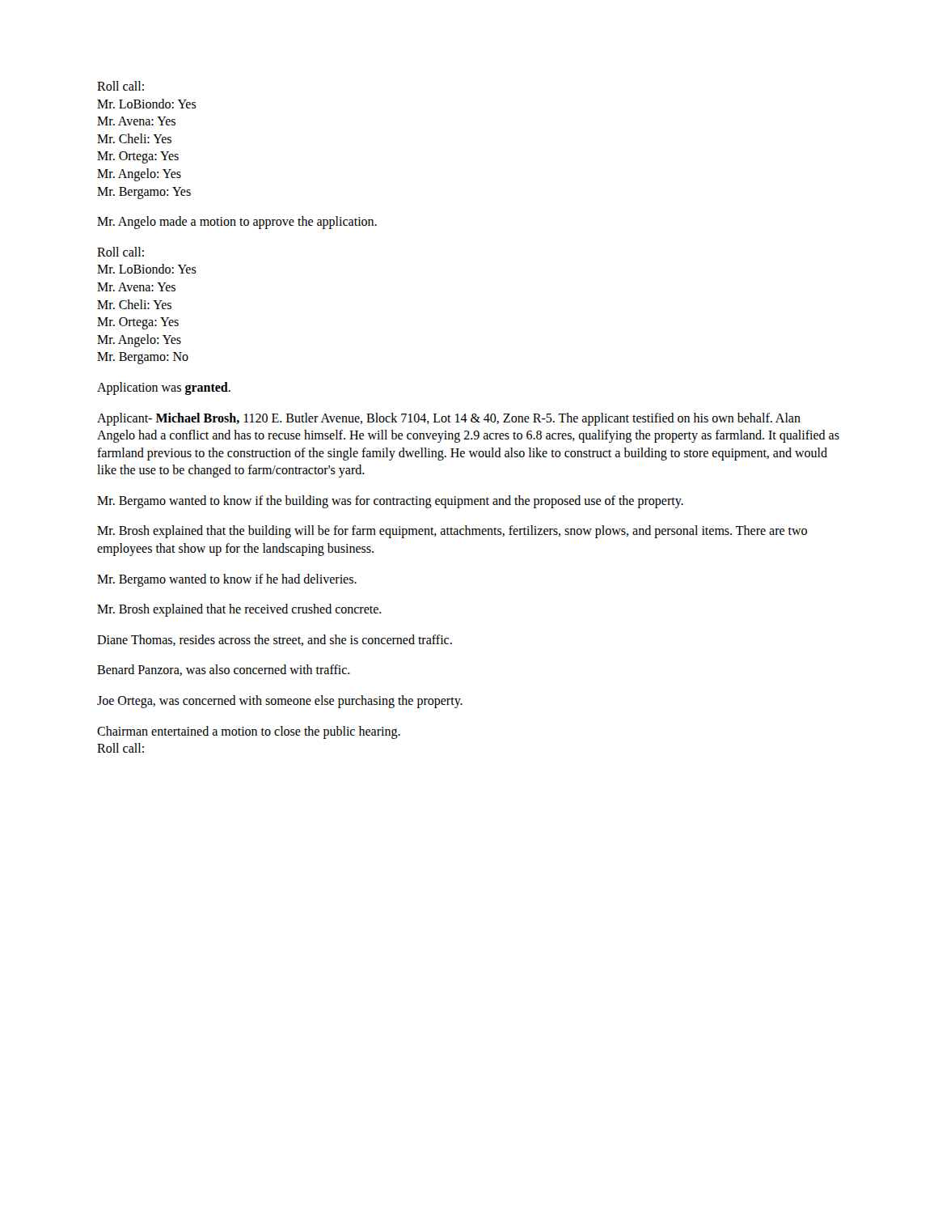Roll call:
Mr. LoBiondo: Yes
Mr. Avena: Yes
Mr. Cheli: Yes
Mr. Ortega: Yes
Mr. Angelo: Yes
Mr. Bergamo: Yes
Mr. Angelo made a motion to approve the application.
Roll call:
Mr. LoBiondo: Yes
Mr. Avena: Yes
Mr. Cheli: Yes
Mr. Ortega: Yes
Mr. Angelo: Yes
Mr. Bergamo: No
Application was granted.
Applicant- Michael Brosh, 1120 E. Butler Avenue, Block 7104, Lot 14 & 40, Zone R-5. The applicant testified on his own behalf. Alan Angelo had a conflict and has to recuse himself. He will be conveying 2.9 acres to 6.8 acres, qualifying the property as farmland. It qualified as farmland previous to the construction of the single family dwelling. He would also like to construct a building to store equipment, and would like the use to be changed to farm/contractor's yard.
Mr. Bergamo wanted to know if the building was for contracting equipment and the proposed use of the property.
Mr. Brosh explained that the building will be for farm equipment, attachments, fertilizers, snow plows, and personal items. There are two employees that show up for the landscaping business.
Mr. Bergamo wanted to know if he had deliveries.
Mr. Brosh explained that he received crushed concrete.
Diane Thomas, resides across the street, and she is concerned traffic.
Benard Panzora, was also concerned with traffic.
Joe Ortega, was concerned with someone else purchasing the property.
Chairman entertained a motion to close the public hearing.
Roll call: